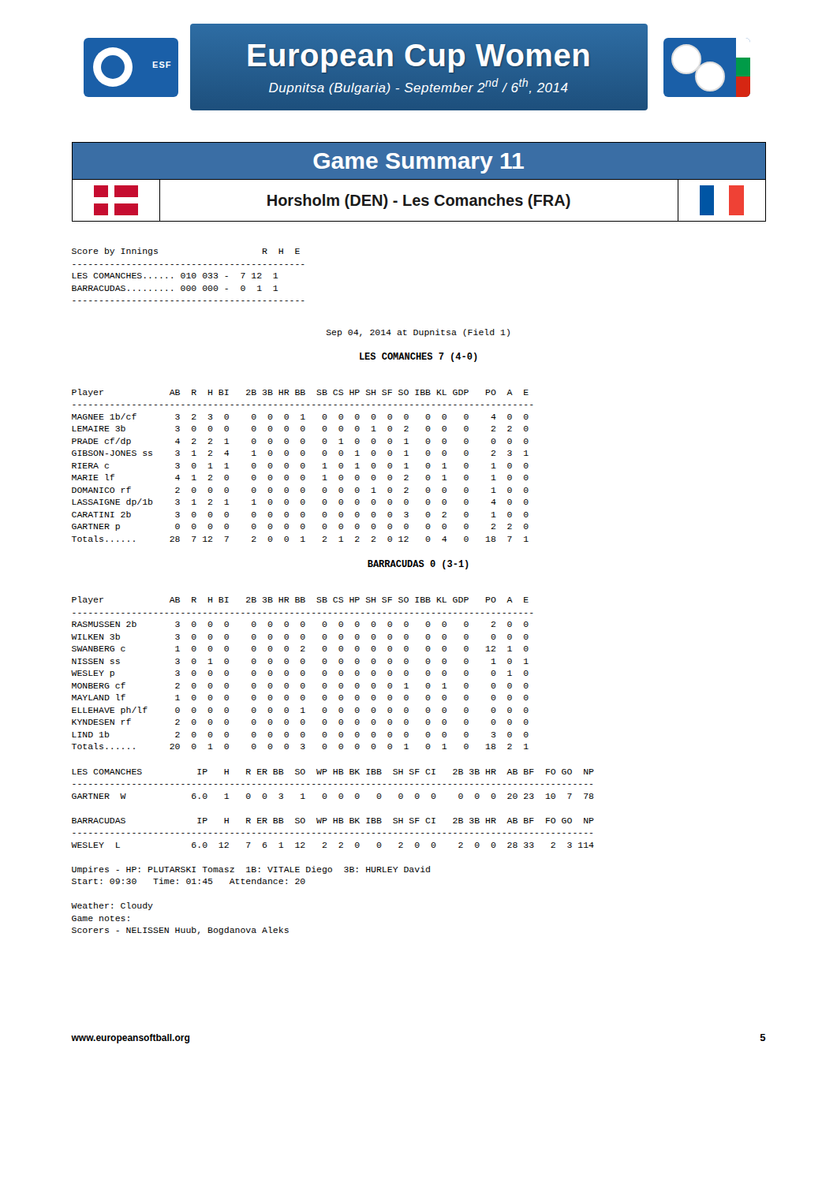ESF
European Cup Women
Dupnitsa (Bulgaria) - September 2nd / 6th, 2014
Game Summary 11
Horsholm (DEN) - Les Comanches (FRA)
Score by Innings                   R  H  E
-------------------------------------------
LES COMANCHES...... 010 033 -  7 12  1
BARRACUDAS......... 000 000 -  0  1  1
-------------------------------------------
Sep 04, 2014 at Dupnitsa (Field 1)
LES COMANCHES 7 (4-0)
Player            AB  R  H BI   2B 3B HR BB  SB CS HP SH SF SO IBB KL GDP   PO  A  E
-------------------------------------------------------------------------------------
MAGNEE 1b/cf       3  2  3  0    0  0  0  1   0  0  0  0  0  0   0  0   0    4  0  0
LEMAIRE 3b         3  0  0  0    0  0  0  0   0  0  0  1  0  2   0  0   0    2  2  0
PRADE cf/dp        4  2  2  1    0  0  0  0   0  1  0  0  0  1   0  0   0    0  0  0
GIBSON-JONES ss    3  1  2  4    1  0  0  0   0  0  1  0  0  1   0  0   0    2  3  1
RIERA c            3  0  1  1    0  0  0  0   1  0  1  0  0  1   0  1   0    1  0  0
MARIE lf           4  1  2  0    0  0  0  0   1  0  0  0  0  2   0  1   0    1  0  0
DOMANICO rf        2  0  0  0    0  0  0  0   0  0  0  1  0  2   0  0   0    1  0  0
LASSAIGNE dp/1b    3  1  2  1    1  0  0  0   0  0  0  0  0  0   0  0   0    4  0  0
CARATINI 2b        3  0  0  0    0  0  0  0   0  0  0  0  0  3   0  2   0    1  0  0
GARTNER p          0  0  0  0    0  0  0  0   0  0  0  0  0  0   0  0   0    2  2  0
Totals......      28  7 12  7    2  0  0  1   2  1  2  2  0 12   0  4   0   18  7  1
BARRACUDAS 0 (3-1)
Player            AB  R  H BI   2B 3B HR BB  SB CS HP SH SF SO IBB KL GDP   PO  A  E
-------------------------------------------------------------------------------------
RASMUSSEN 2b       3  0  0  0    0  0  0  0   0  0  0  0  0  0   0  0   0    2  0  0
WILKEN 3b          3  0  0  0    0  0  0  0   0  0  0  0  0  0   0  0   0    0  0  0
SWANBERG c         1  0  0  0    0  0  0  2   0  0  0  0  0  0   0  0   0   12  1  0
NISSEN ss          3  0  1  0    0  0  0  0   0  0  0  0  0  0   0  0   0    1  0  1
WESLEY p           3  0  0  0    0  0  0  0   0  0  0  0  0  0   0  0   0    0  1  0
MONBERG cf         2  0  0  0    0  0  0  0   0  0  0  0  0  1   0  1   0    0  0  0
MAYLAND lf         1  0  0  0    0  0  0  0   0  0  0  0  0  0   0  0   0    0  0  0
ELLEHAVE ph/lf     0  0  0  0    0  0  0  1   0  0  0  0  0  0   0  0   0    0  0  0
KYNDESEN rf        2  0  0  0    0  0  0  0   0  0  0  0  0  0   0  0   0    0  0  0
LIND 1b            2  0  0  0    0  0  0  0   0  0  0  0  0  0   0  0   0    3  0  0
Totals......      20  0  1  0    0  0  0  3   0  0  0  0  0  1   0  1   0   18  2  1

LES COMANCHES          IP   H   R ER BB  SO  WP HB BK IBB  SH SF CI   2B 3B HR  AB BF  FO GO  NP
------------------------------------------------------------------------------------------------
GARTNER  W            6.0   1   0  0  3   1   0  0  0   0   0  0  0    0  0  0  20 23  10  7  78

BARRACUDAS             IP   H   R ER BB  SO  WP HB BK IBB  SH SF CI   2B 3B HR  AB BF  FO GO  NP
------------------------------------------------------------------------------------------------
WESLEY  L             6.0  12   7  6  1  12   2  2  0   0   2  0  0    2  0  0  28 33   2  3 114

Umpires - HP: PLUTARSKI Tomasz  1B: VITALE Diego  3B: HURLEY David
Start: 09:30   Time: 01:45   Attendance: 20

Weather: Cloudy
Game notes:
Scorers - NELISSEN Huub, Bogdanova Aleks
www.europeansoftball.org
5